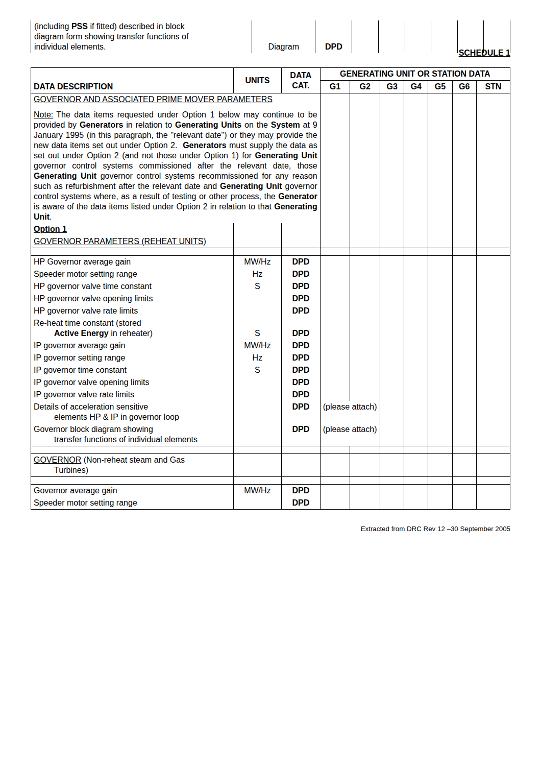| (including PSS if fitted) described in block diagram form showing transfer functions of individual elements. | Diagram | DPD | | | | | | |
SCHEDULE 1
| DATA DESCRIPTION | UNITS | DATA CAT. | GENERATING UNIT OR STATION DATA |
| --- | --- | --- | --- |
| G1 | G2 | G3 | G4 | G5 | G6 | STN |
| GOVERNOR AND ASSOCIATED PRIME MOVER PARAMETERS | | | | | | | |
| Note: The data items requested under Option 1 below may continue to be provided by Generators in relation to Generating Units on the System at 9 January 1995 (in this paragraph, the "relevant date") or they may provide the new data items set out under Option 2. Generators must supply the data as set out under Option 2 (and not those under Option 1) for Generating Unit governor control systems commissioned after the relevant date, those Generating Unit governor control systems recommissioned for any reason such as refurbishment after the relevant date and Generating Unit governor control systems where, as a result of testing or other process, the Generator is aware of the data items listed under Option 2 in relation to that Generating Unit . | | | | | | | |
| Option 1 | | | | | | | | | |
| GOVERNOR PARAMETERS (REHEAT UNITS) | | | | | | | | | |
| HP Governor average gain | MW/Hz | DPD | | | | | | | |
| Speeder motor setting range | Hz | DPD | | | | | | | |
| HP governor valve time constant | S | DPD | | | | | | | |
| HP governor valve opening limits | | DPD | | | | | | | |
| HP governor valve rate limits | | DPD | | | | | | | |
| Re-heat time constant (stored Active Energy in reheater) | S | DPD | | | | | | | |
| IP governor average gain | MW/Hz | DPD | | | | | | | |
| IP governor setting range | Hz | DPD | | | | | | | |
| IP governor time constant | S | DPD | | | | | | | |
| IP governor valve opening limits | | DPD | | | | | | | |
| IP governor valve rate limits | | DPD | | | | | | | |
| Details of acceleration sensitive elements HP & IP in governor loop | | DPD | (please attach) | | | | | |
| Governor block diagram showing transfer functions of individual elements | | DPD | (please attach) | | | | | |
| GOVERNOR (Non-reheat steam and Gas Turbines) | | | | | | | | | |
| Governor average gain | MW/Hz | DPD | | | | | | | |
| Speeder motor setting range | | DPD | | | | | | | |
Extracted from DRC Rev 12 –30 September 2005